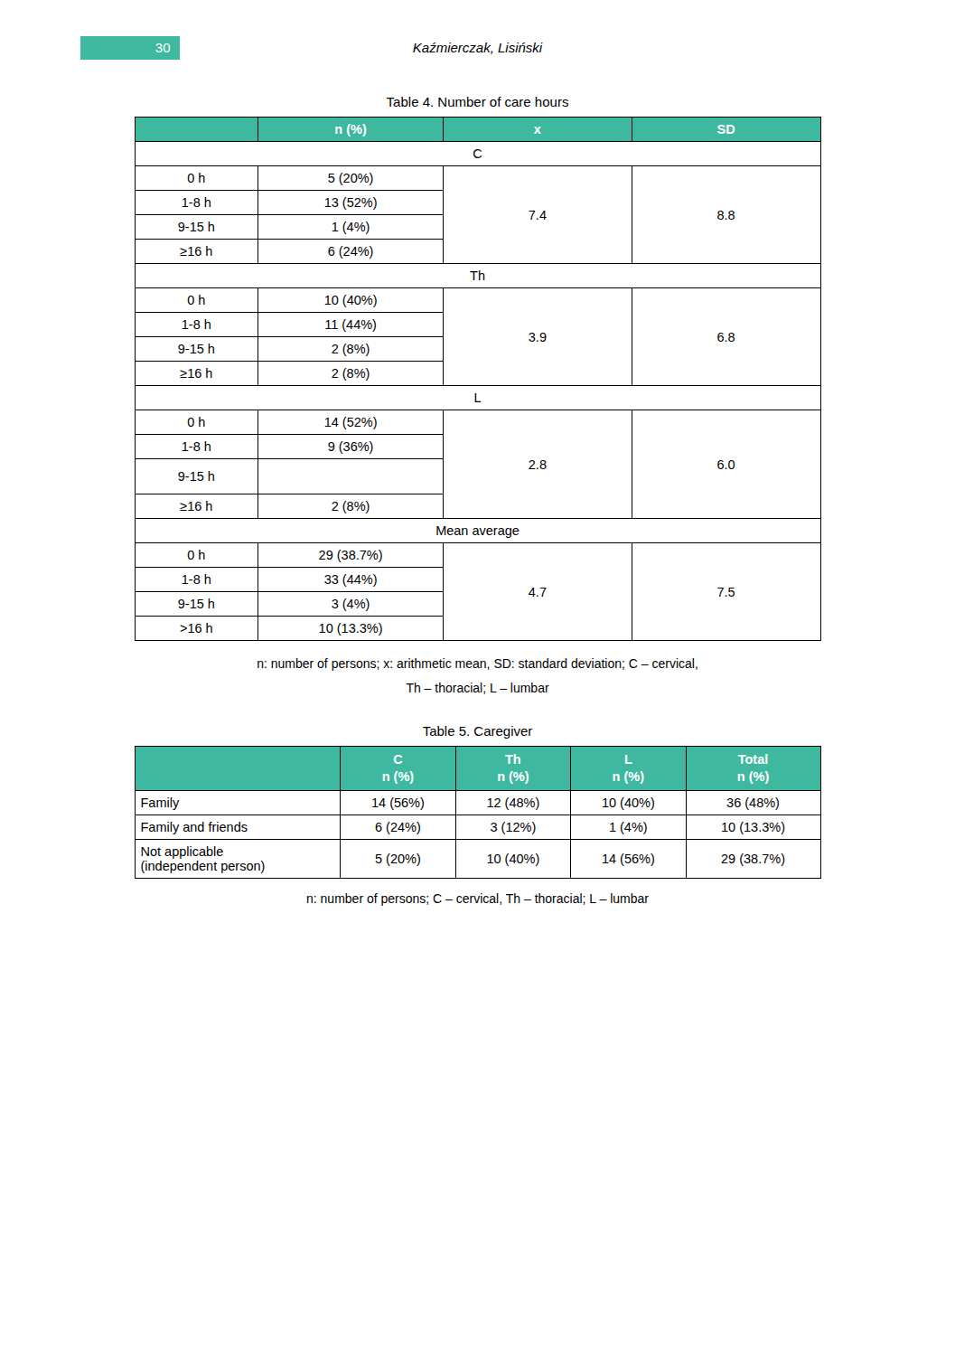30
Kaźmierczak, Lisiński
Table 4. Number of care hours
| | n (%) | x | SD |
| --- | --- | --- | --- |
| C |
| 0 h | 5 (20%) | 7.4 | 8.8 |
| 1-8 h | 13 (52%) |
| 9-15 h | 1 (4%) |
| ≥16 h | 6 (24%) |
| Th |
| 0 h | 10 (40%) | 3.9 | 6.8 |
| 1-8 h | 11 (44%) |
| 9-15 h | 2 (8%) |
| ≥16 h | 2 (8%) |
| L |
| 0 h | 14 (52%) | 2.8 | 6.0 |
| 1-8 h | 9 (36%) |
| 9-15 h | |
| ≥16 h | 2 (8%) |
| Mean average |
| 0 h | 29 (38.7%) | 4.7 | 7.5 |
| 1-8 h | 33 (44%) |
| 9-15 h | 3 (4%) |
| >16 h | 10 (13.3%) |
n: number of persons; x: arithmetic mean, SD: standard deviation; C – cervical,
Th – thoracial; L – lumbar
Table 5. Caregiver
| | C n (%) | Th n (%) | L n (%) | Total n (%) |
| --- | --- | --- | --- | --- |
| Family | 14 (56%) | 12 (48%) | 10 (40%) | 36 (48%) |
| Family and friends | 6 (24%) | 3 (12%) | 1 (4%) | 10 (13.3%) |
| Not applicable (independent person) | 5 (20%) | 10 (40%) | 14 (56%) | 29 (38.7%) |
n: number of persons; C – cervical, Th – thoracial; L – lumbar